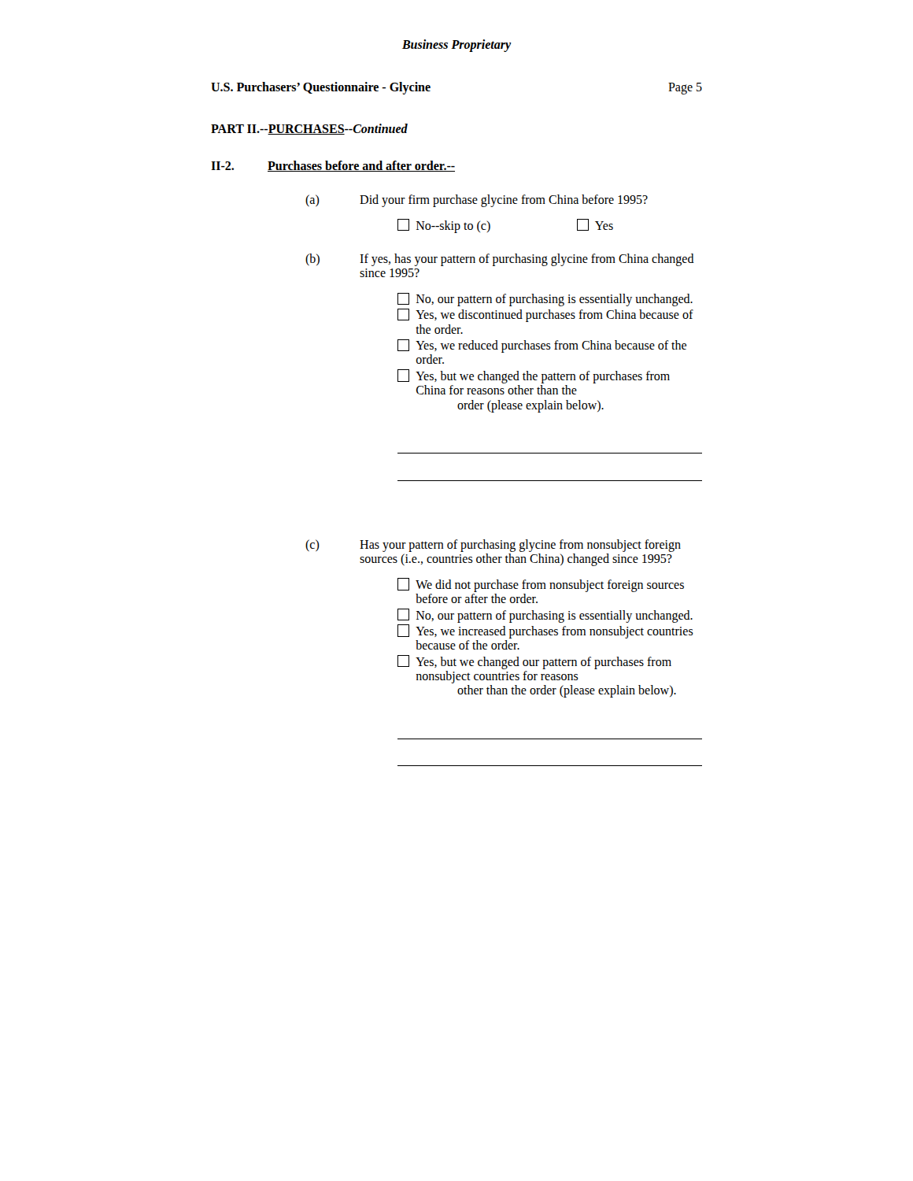Business Proprietary
U.S. Purchasers’ Questionnaire - Glycine Page 5
PART II.--PURCHASES--Continued
II-2.
Purchases before and after order.--
(a)
Did your firm purchase glycine from China before 1995?
No--skip to (c) Yes
(b)
If yes, has your pattern of purchasing glycine from China changed since 1995?
No, our pattern of purchasing is essentially unchanged. Yes, we discontinued purchases from China because of the order. Yes, we reduced purchases from China because of the order. Yes, but we changed the pattern of purchases from China for reasons other than the order (please explain below).
(c)
Has your pattern of purchasing glycine from nonsubject foreign sources (i.e., countries other than China) changed since 1995?
We did not purchase from nonsubject foreign sources before or after the order. No, our pattern of purchasing is essentially unchanged. Yes, we increased purchases from nonsubject countries because of the order. Yes, but we changed our pattern of purchases from nonsubject countries for reasons other than the order (please explain below).